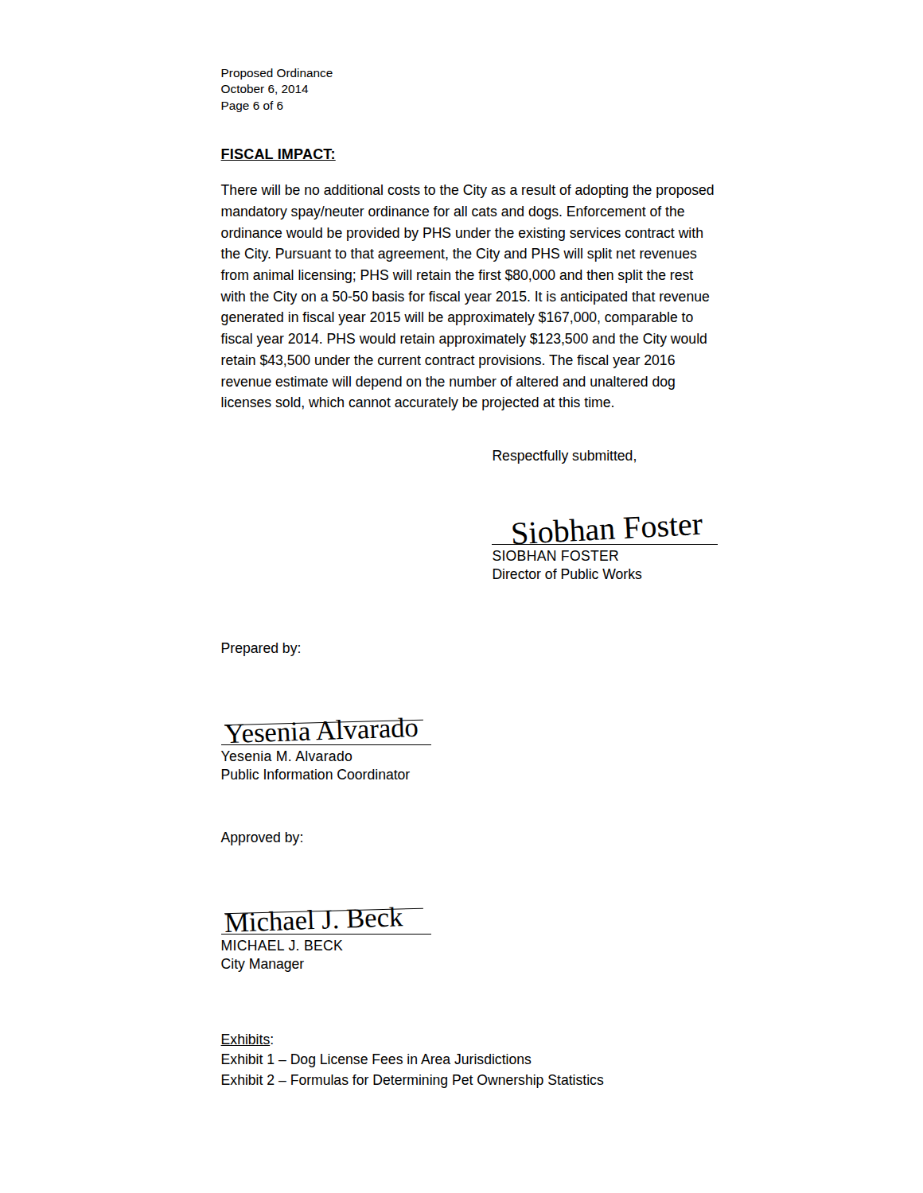Proposed Ordinance
October 6, 2014
Page 6 of 6
FISCAL IMPACT:
There will be no additional costs to the City as a result of adopting the proposed mandatory spay/neuter ordinance for all cats and dogs. Enforcement of the ordinance would be provided by PHS under the existing services contract with the City. Pursuant to that agreement, the City and PHS will split net revenues from animal licensing; PHS will retain the first $80,000 and then split the rest with the City on a 50-50 basis for fiscal year 2015. It is anticipated that revenue generated in fiscal year 2015 will be approximately $167,000, comparable to fiscal year 2014. PHS would retain approximately $123,500 and the City would retain $43,500 under the current contract provisions. The fiscal year 2016 revenue estimate will depend on the number of altered and unaltered dog licenses sold, which cannot accurately be projected at this time.
Respectfully submitted,
Siobhan Foster
SIOBHAN FOSTER
Director of Public Works
Prepared by:
Yesenia Alvarado
Yesenia M. Alvarado
Public Information Coordinator
Approved by:
Michael J. Beck
MICHAEL J. BECK
City Manager
Exhibits:
Exhibit 1 – Dog License Fees in Area Jurisdictions
Exhibit 2 – Formulas for Determining Pet Ownership Statistics